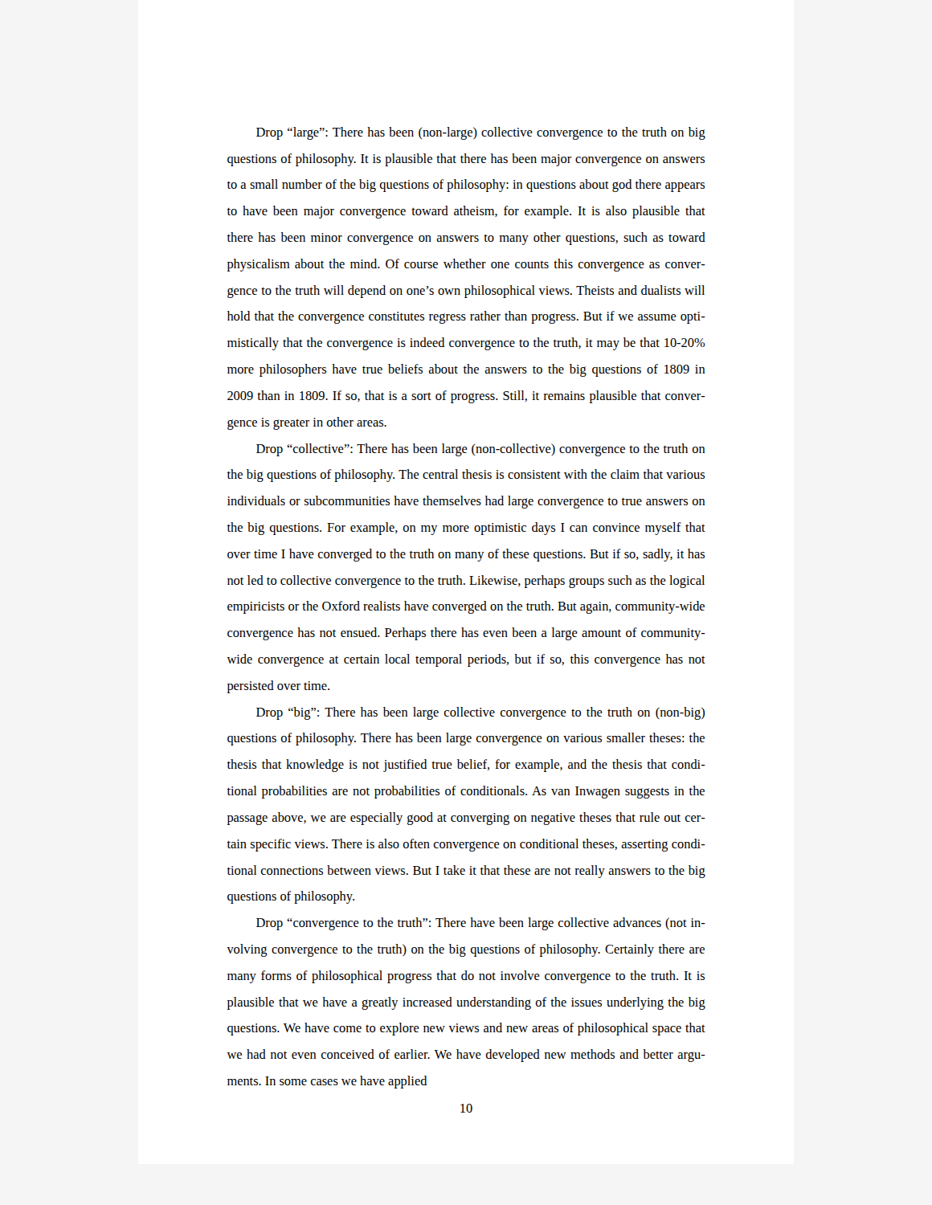Drop “large”: There has been (non-large) collective convergence to the truth on big questions of philosophy. It is plausible that there has been major convergence on answers to a small number of the big questions of philosophy: in questions about god there appears to have been major convergence toward atheism, for example. It is also plausible that there has been minor convergence on answers to many other questions, such as toward physicalism about the mind. Of course whether one counts this convergence as convergence to the truth will depend on one’s own philosophical views. Theists and dualists will hold that the convergence constitutes regress rather than progress. But if we assume optimistically that the convergence is indeed convergence to the truth, it may be that 10-20% more philosophers have true beliefs about the answers to the big questions of 1809 in 2009 than in 1809. If so, that is a sort of progress. Still, it remains plausible that convergence is greater in other areas.
Drop “collective”: There has been large (non-collective) convergence to the truth on the big questions of philosophy. The central thesis is consistent with the claim that various individuals or subcommunities have themselves had large convergence to true answers on the big questions. For example, on my more optimistic days I can convince myself that over time I have converged to the truth on many of these questions. But if so, sadly, it has not led to collective convergence to the truth. Likewise, perhaps groups such as the logical empiricists or the Oxford realists have converged on the truth. But again, community-wide convergence has not ensued. Perhaps there has even been a large amount of community-wide convergence at certain local temporal periods, but if so, this convergence has not persisted over time.
Drop “big”: There has been large collective convergence to the truth on (non-big) questions of philosophy. There has been large convergence on various smaller theses: the thesis that knowledge is not justified true belief, for example, and the thesis that conditional probabilities are not probabilities of conditionals. As van Inwagen suggests in the passage above, we are especially good at converging on negative theses that rule out certain specific views. There is also often convergence on conditional theses, asserting conditional connections between views. But I take it that these are not really answers to the big questions of philosophy.
Drop “convergence to the truth”: There have been large collective advances (not involving convergence to the truth) on the big questions of philosophy. Certainly there are many forms of philosophical progress that do not involve convergence to the truth. It is plausible that we have a greatly increased understanding of the issues underlying the big questions. We have come to explore new views and new areas of philosophical space that we had not even conceived of earlier. We have developed new methods and better arguments. In some cases we have applied
10